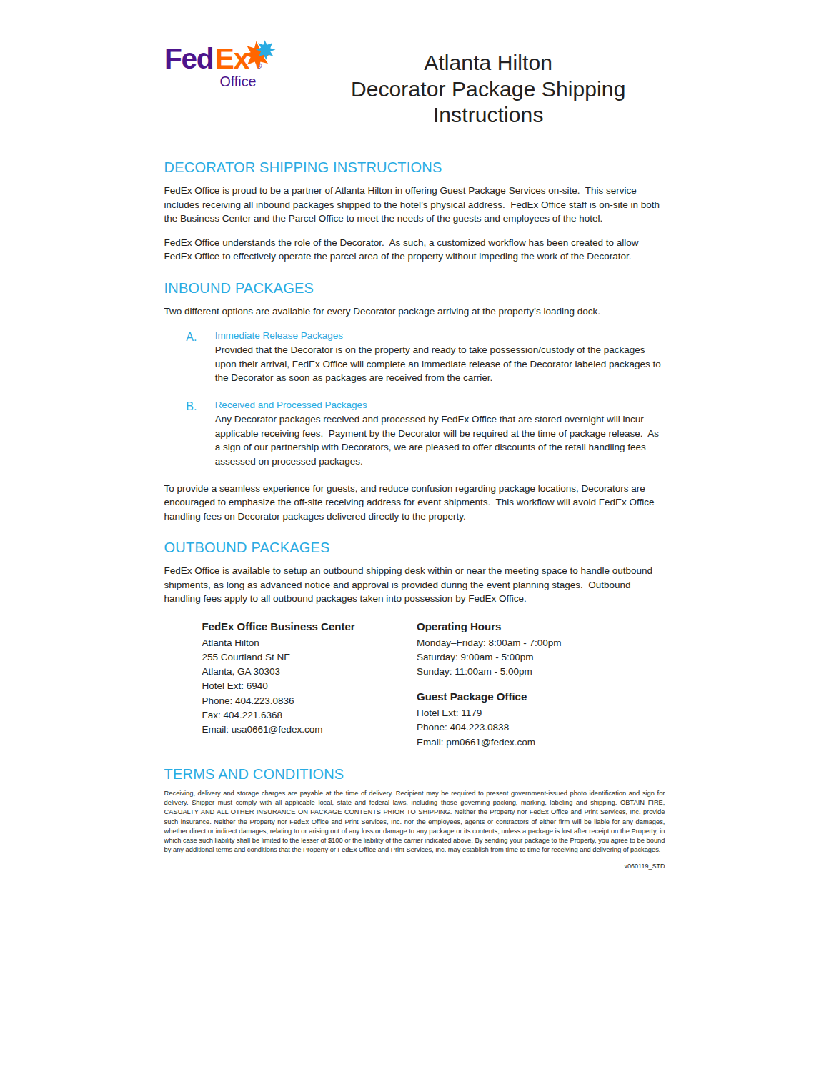Fed Ex ® Office
Atlanta Hilton
Decorator Package Shipping Instructions
DECORATOR SHIPPING INSTRUCTIONS
FedEx Office is proud to be a partner of Atlanta Hilton in offering Guest Package Services on-site. This service includes receiving all inbound packages shipped to the hotel’s physical address. FedEx Office staff is on-site in both the Business Center and the Parcel Office to meet the needs of the guests and employees of the hotel.
FedEx Office understands the role of the Decorator. As such, a customized workflow has been created to allow FedEx Office to effectively operate the parcel area of the property without impeding the work of the Decorator.
INBOUND PACKAGES
Two different options are available for every Decorator package arriving at the property’s loading dock.
A. Immediate Release Packages Provided that the Decorator is on the property and ready to take possession/custody of the packages upon their arrival, FedEx Office will complete an immediate release of the Decorator labeled packages to the Decorator as soon as packages are received from the carrier.
B. Received and Processed Packages Any Decorator packages received and processed by FedEx Office that are stored overnight will incur applicable receiving fees. Payment by the Decorator will be required at the time of package release. As a sign of our partnership with Decorators, we are pleased to offer discounts of the retail handling fees assessed on processed packages.
To provide a seamless experience for guests, and reduce confusion regarding package locations, Decorators are encouraged to emphasize the off-site receiving address for event shipments. This workflow will avoid FedEx Office handling fees on Decorator packages delivered directly to the property.
OUTBOUND PACKAGES
FedEx Office is available to setup an outbound shipping desk within or near the meeting space to handle outbound shipments, as long as advanced notice and approval is provided during the event planning stages. Outbound handling fees apply to all outbound packages taken into possession by FedEx Office.
FedEx Office Business Center
Atlanta Hilton
255 Courtland St NE
Atlanta, GA 30303
Hotel Ext: 6940
Phone: 404.223.0836
Fax: 404.221.6368
Email: usa0661@fedex.com
Operating Hours
Monday–Friday: 8:00am - 7:00pm
Saturday: 9:00am - 5:00pm
Sunday: 11:00am - 5:00pm
Guest Package Office
Hotel Ext: 1179
Phone: 404.223.0838
Email: pm0661@fedex.com
TERMS AND CONDITIONS
Receiving, delivery and storage charges are payable at the time of delivery. Recipient may be required to present government-issued photo identification and sign for delivery. Shipper must comply with all applicable local, state and federal laws, including those governing packing, marking, labeling and shipping. OBTAIN FIRE, CASUALTY AND ALL OTHER INSURANCE ON PACKAGE CONTENTS PRIOR TO SHIPPING. Neither the Property nor FedEx Office and Print Services, Inc. provide such insurance. Neither the Property nor FedEx Office and Print Services, Inc. nor the employees, agents or contractors of either firm will be liable for any damages, whether direct or indirect damages, relating to or arising out of any loss or damage to any package or its contents, unless a package is lost after receipt on the Property, in which case such liability shall be limited to the lesser of $100 or the liability of the carrier indicated above. By sending your package to the Property, you agree to be bound by any additional terms and conditions that the Property or FedEx Office and Print Services, Inc. may establish from time to time for receiving and delivering of packages.
v060119_STD